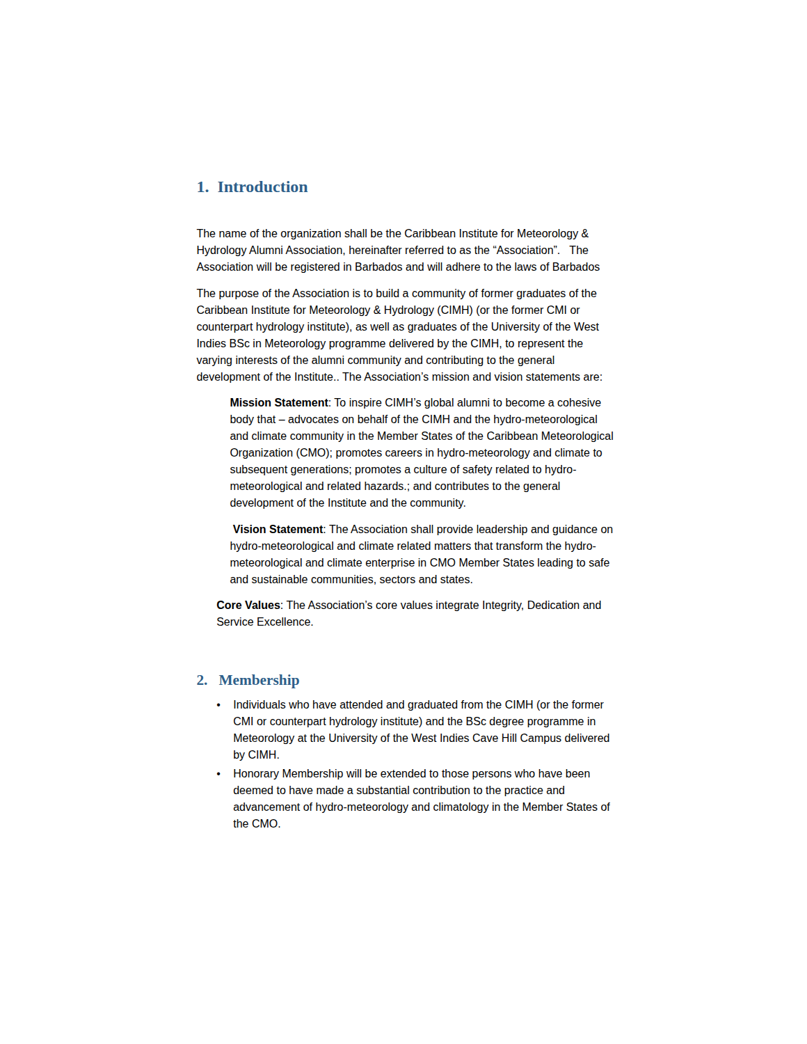1. Introduction
The name of the organization shall be the Caribbean Institute for Meteorology & Hydrology Alumni Association, hereinafter referred to as the “Association”. The Association will be registered in Barbados and will adhere to the laws of Barbados
The purpose of the Association is to build a community of former graduates of the Caribbean Institute for Meteorology & Hydrology (CIMH) (or the former CMI or counterpart hydrology institute), as well as graduates of the University of the West Indies BSc in Meteorology programme delivered by the CIMH, to represent the varying interests of the alumni community and contributing to the general development of the Institute.. The Association’s mission and vision statements are:
Mission Statement: To inspire CIMH’s global alumni to become a cohesive body that – advocates on behalf of the CIMH and the hydro-meteorological and climate community in the Member States of the Caribbean Meteorological Organization (CMO); promotes careers in hydro-meteorology and climate to subsequent generations; promotes a culture of safety related to hydro-meteorological and related hazards.; and contributes to the general development of the Institute and the community.
Vision Statement: The Association shall provide leadership and guidance on hydro-meteorological and climate related matters that transform the hydro-meteorological and climate enterprise in CMO Member States leading to safe and sustainable communities, sectors and states.
Core Values: The Association’s core values integrate Integrity, Dedication and Service Excellence.
2. Membership
Individuals who have attended and graduated from the CIMH (or the former CMI or counterpart hydrology institute) and the BSc degree programme in Meteorology at the University of the West Indies Cave Hill Campus delivered by CIMH.
Honorary Membership will be extended to those persons who have been deemed to have made a substantial contribution to the practice and advancement of hydro-meteorology and climatology in the Member States of the CMO.